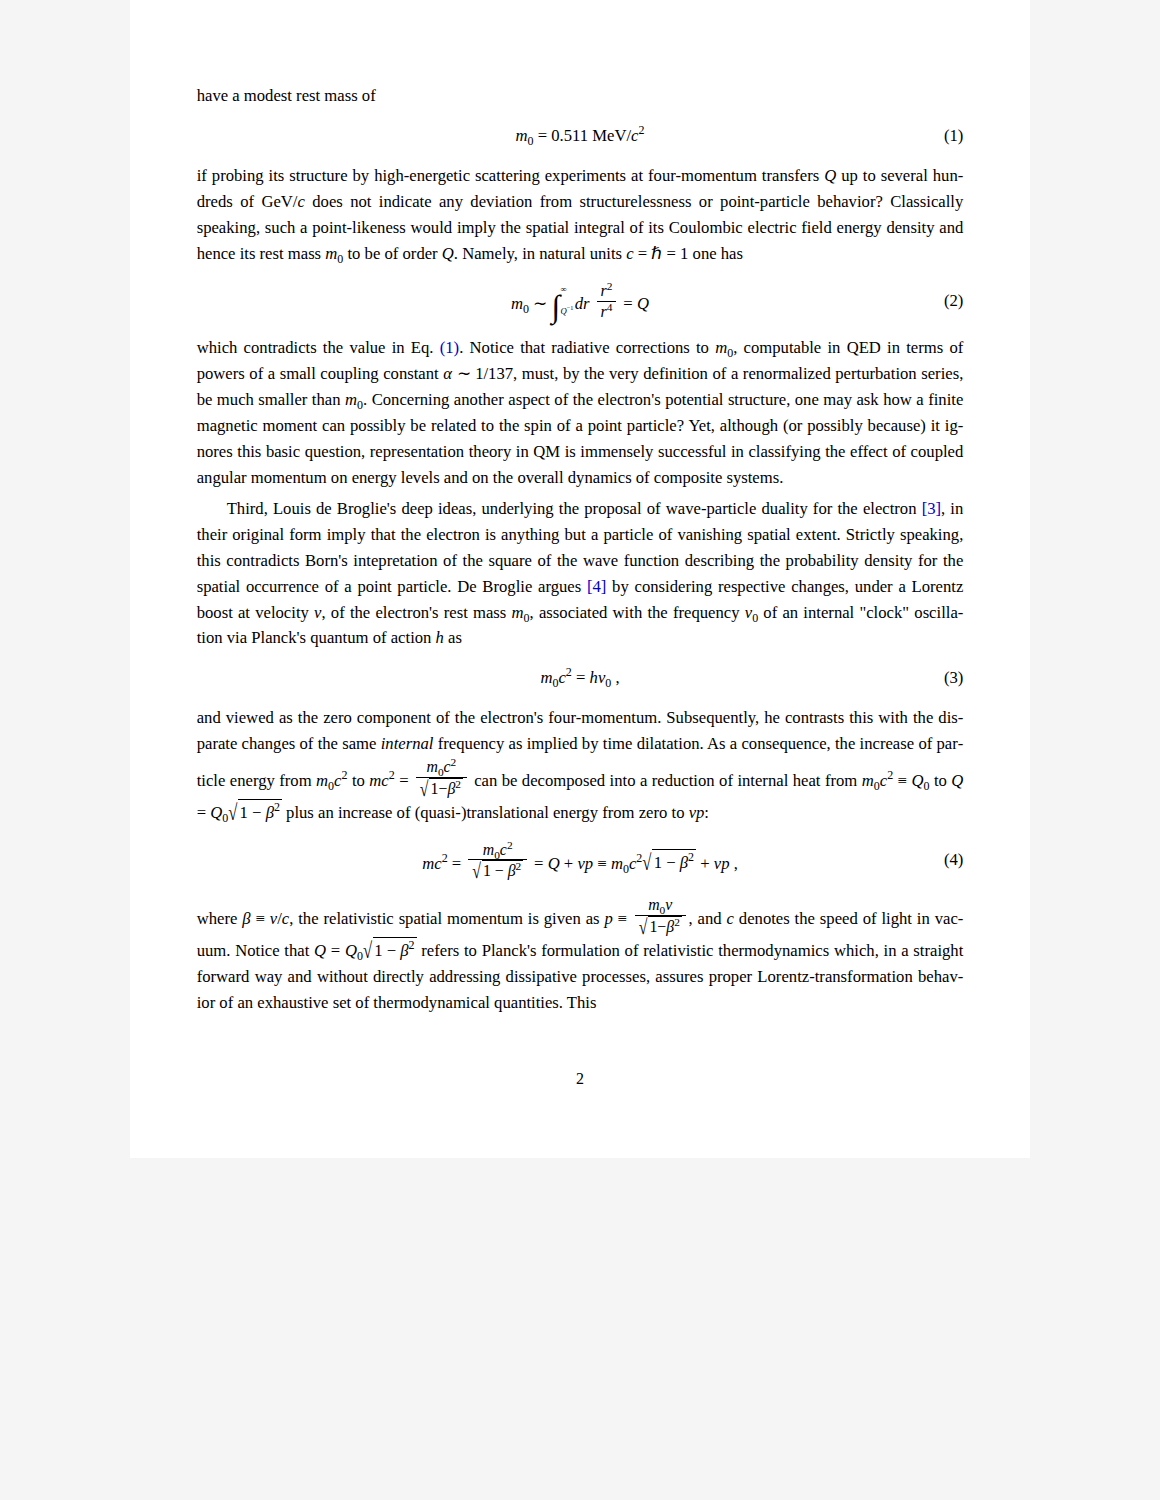have a modest rest mass of
m0 = 0.511 MeV/c2 (1)
if probing its structure by high-energetic scattering experiments at four-momentum transfers Q up to several hundreds of GeV/c does not indicate any deviation from structurelessness or point-particle behavior? Classically speaking, such a point-likeness would imply the spatial integral of its Coulombic electric field energy density and hence its rest mass m0 to be of order Q. Namely, in natural units c = ℏ = 1 one has
m0 ∼ ∫∞Q−1 dr r2 r4 = Q (2)
which contradicts the value in Eq. (1). Notice that radiative corrections to m0, computable in QED in terms of powers of a small coupling constant α ∼ 1/137, must, by the very definition of a renormalized perturbation series, be much smaller than m0. Concerning another aspect of the electron's potential structure, one may ask how a finite magnetic moment can possibly be related to the spin of a point particle? Yet, although (or possibly because) it ignores this basic question, representation theory in QM is immensely successful in classifying the effect of coupled angular momentum on energy levels and on the overall dynamics of composite systems.
Third, Louis de Broglie's deep ideas, underlying the proposal of wave-particle duality for the electron [3], in their original form imply that the electron is anything but a particle of vanishing spatial extent. Strictly speaking, this contradicts Born's intepretation of the square of the wave function describing the probability density for the spatial occurrence of a point particle. De Broglie argues [4] by considering respective changes, under a Lorentz boost at velocity v, of the electron's rest mass m0, associated with the frequency ν0 of an internal "clock" oscillation via Planck's quantum of action h as
m0c2 = hν0 , (3)
and viewed as the zero component of the electron's four-momentum. Subsequently, he contrasts this with the disparate changes of the same internal frequency as implied by time dilatation. As a consequence, the increase of particle energy from m0c2 to mc2 = m0c2√1−β2 can be decomposed into a reduction of internal heat from m0c2 ≡ Q0 to Q = Q0√1 − β2 plus an increase of (quasi-)translational energy from zero to vp:
mc2 = m0c2√1 − β2 = Q + vp ≡ m0c2√1 − β2 + vp , (4)
where β ≡ v/c, the relativistic spatial momentum is given as p ≡ m0v√1−β2, and c denotes the speed of light in vacuum. Notice that Q = Q0√1 − β2 refers to Planck's formulation of relativistic thermodynamics which, in a straight forward way and without directly addressing dissipative processes, assures proper Lorentz-transformation behavior of an exhaustive set of thermodynamical quantities. This
2